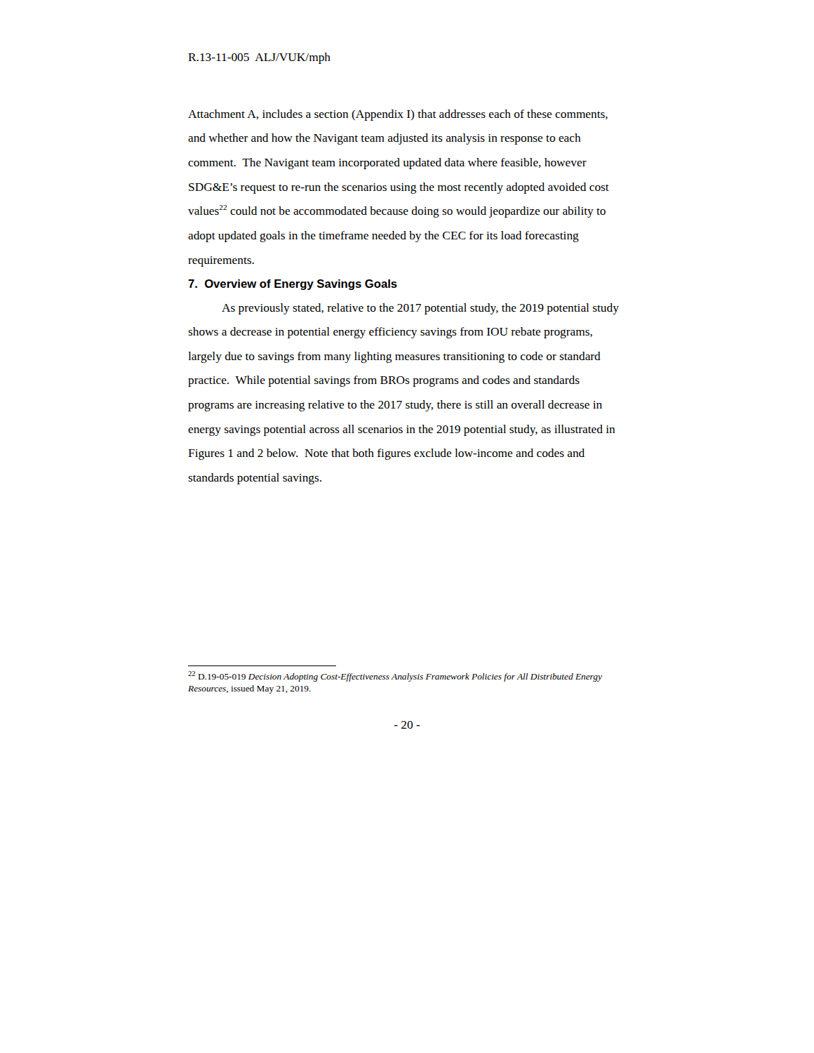R.13-11-005 ALJ/VUK/mph
Attachment A, includes a section (Appendix I) that addresses each of these comments, and whether and how the Navigant team adjusted its analysis in response to each comment. The Navigant team incorporated updated data where feasible, however SDG&E’s request to re-run the scenarios using the most recently adopted avoided cost values22 could not be accommodated because doing so would jeopardize our ability to adopt updated goals in the timeframe needed by the CEC for its load forecasting requirements.
7. Overview of Energy Savings Goals
As previously stated, relative to the 2017 potential study, the 2019 potential study shows a decrease in potential energy efficiency savings from IOU rebate programs, largely due to savings from many lighting measures transitioning to code or standard practice. While potential savings from BROs programs and codes and standards programs are increasing relative to the 2017 study, there is still an overall decrease in energy savings potential across all scenarios in the 2019 potential study, as illustrated in Figures 1 and 2 below. Note that both figures exclude low-income and codes and standards potential savings.
22 D.19-05-019 Decision Adopting Cost-Effectiveness Analysis Framework Policies for All Distributed Energy Resources, issued May 21, 2019.
- 20 -